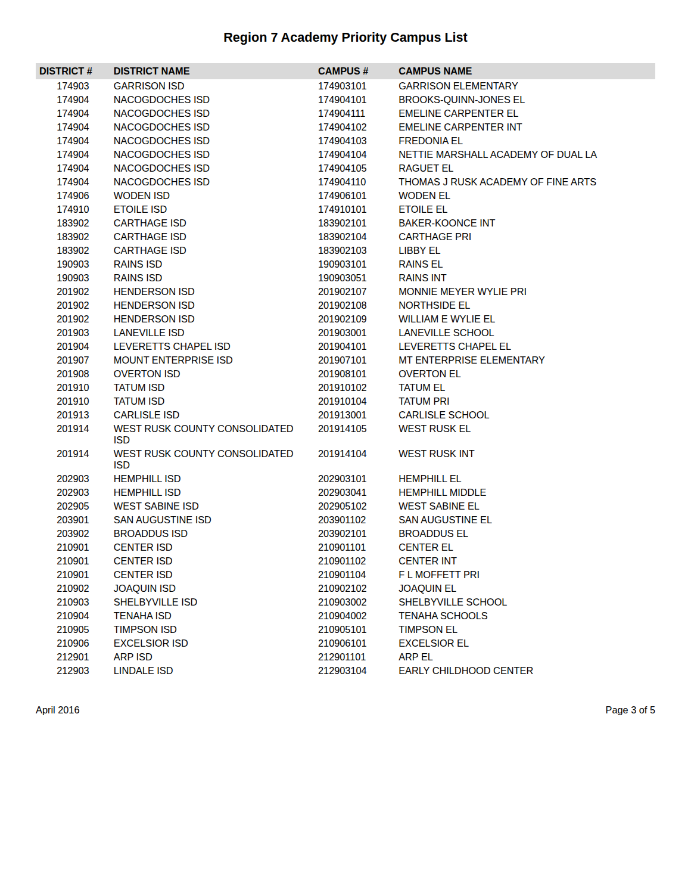Region 7 Academy Priority Campus List
| DISTRICT # | DISTRICT NAME | CAMPUS # | CAMPUS NAME |
| --- | --- | --- | --- |
| 174903 | GARRISON ISD | 174903101 | GARRISON ELEMENTARY |
| 174904 | NACOGDOCHES ISD | 174904101 | BROOKS-QUINN-JONES EL |
| 174904 | NACOGDOCHES ISD | 174904111 | EMELINE CARPENTER EL |
| 174904 | NACOGDOCHES ISD | 174904102 | EMELINE CARPENTER INT |
| 174904 | NACOGDOCHES ISD | 174904103 | FREDONIA EL |
| 174904 | NACOGDOCHES ISD | 174904104 | NETTIE MARSHALL ACADEMY OF DUAL LA |
| 174904 | NACOGDOCHES ISD | 174904105 | RAGUET EL |
| 174904 | NACOGDOCHES ISD | 174904110 | THOMAS J RUSK ACADEMY OF FINE ARTS |
| 174906 | WODEN ISD | 174906101 | WODEN EL |
| 174910 | ETOILE ISD | 174910101 | ETOILE EL |
| 183902 | CARTHAGE ISD | 183902101 | BAKER-KOONCE INT |
| 183902 | CARTHAGE ISD | 183902104 | CARTHAGE PRI |
| 183902 | CARTHAGE ISD | 183902103 | LIBBY EL |
| 190903 | RAINS ISD | 190903101 | RAINS EL |
| 190903 | RAINS ISD | 190903051 | RAINS INT |
| 201902 | HENDERSON ISD | 201902107 | MONNIE MEYER WYLIE PRI |
| 201902 | HENDERSON ISD | 201902108 | NORTHSIDE EL |
| 201902 | HENDERSON ISD | 201902109 | WILLIAM E WYLIE EL |
| 201903 | LANEVILLE ISD | 201903001 | LANEVILLE SCHOOL |
| 201904 | LEVERETTS CHAPEL ISD | 201904101 | LEVERETTS CHAPEL EL |
| 201907 | MOUNT ENTERPRISE ISD | 201907101 | MT ENTERPRISE ELEMENTARY |
| 201908 | OVERTON ISD | 201908101 | OVERTON EL |
| 201910 | TATUM ISD | 201910102 | TATUM EL |
| 201910 | TATUM ISD | 201910104 | TATUM PRI |
| 201913 | CARLISLE ISD | 201913001 | CARLISLE SCHOOL |
| 201914 | WEST RUSK COUNTY CONSOLIDATED ISD | 201914105 | WEST RUSK EL |
| 201914 | WEST RUSK COUNTY CONSOLIDATED ISD | 201914104 | WEST RUSK INT |
| 202903 | HEMPHILL ISD | 202903101 | HEMPHILL EL |
| 202903 | HEMPHILL ISD | 202903041 | HEMPHILL MIDDLE |
| 202905 | WEST SABINE ISD | 202905102 | WEST SABINE EL |
| 203901 | SAN AUGUSTINE ISD | 203901102 | SAN AUGUSTINE EL |
| 203902 | BROADDUS ISD | 203902101 | BROADDUS EL |
| 210901 | CENTER ISD | 210901101 | CENTER EL |
| 210901 | CENTER ISD | 210901102 | CENTER INT |
| 210901 | CENTER ISD | 210901104 | F L MOFFETT PRI |
| 210902 | JOAQUIN ISD | 210902102 | JOAQUIN EL |
| 210903 | SHELBYVILLE ISD | 210903002 | SHELBYVILLE SCHOOL |
| 210904 | TENAHA ISD | 210904002 | TENAHA SCHOOLS |
| 210905 | TIMPSON ISD | 210905101 | TIMPSON EL |
| 210906 | EXCELSIOR ISD | 210906101 | EXCELSIOR EL |
| 212901 | ARP ISD | 212901101 | ARP EL |
| 212903 | LINDALE ISD | 212903104 | EARLY CHILDHOOD CENTER |
April 2016 Page 3 of 5